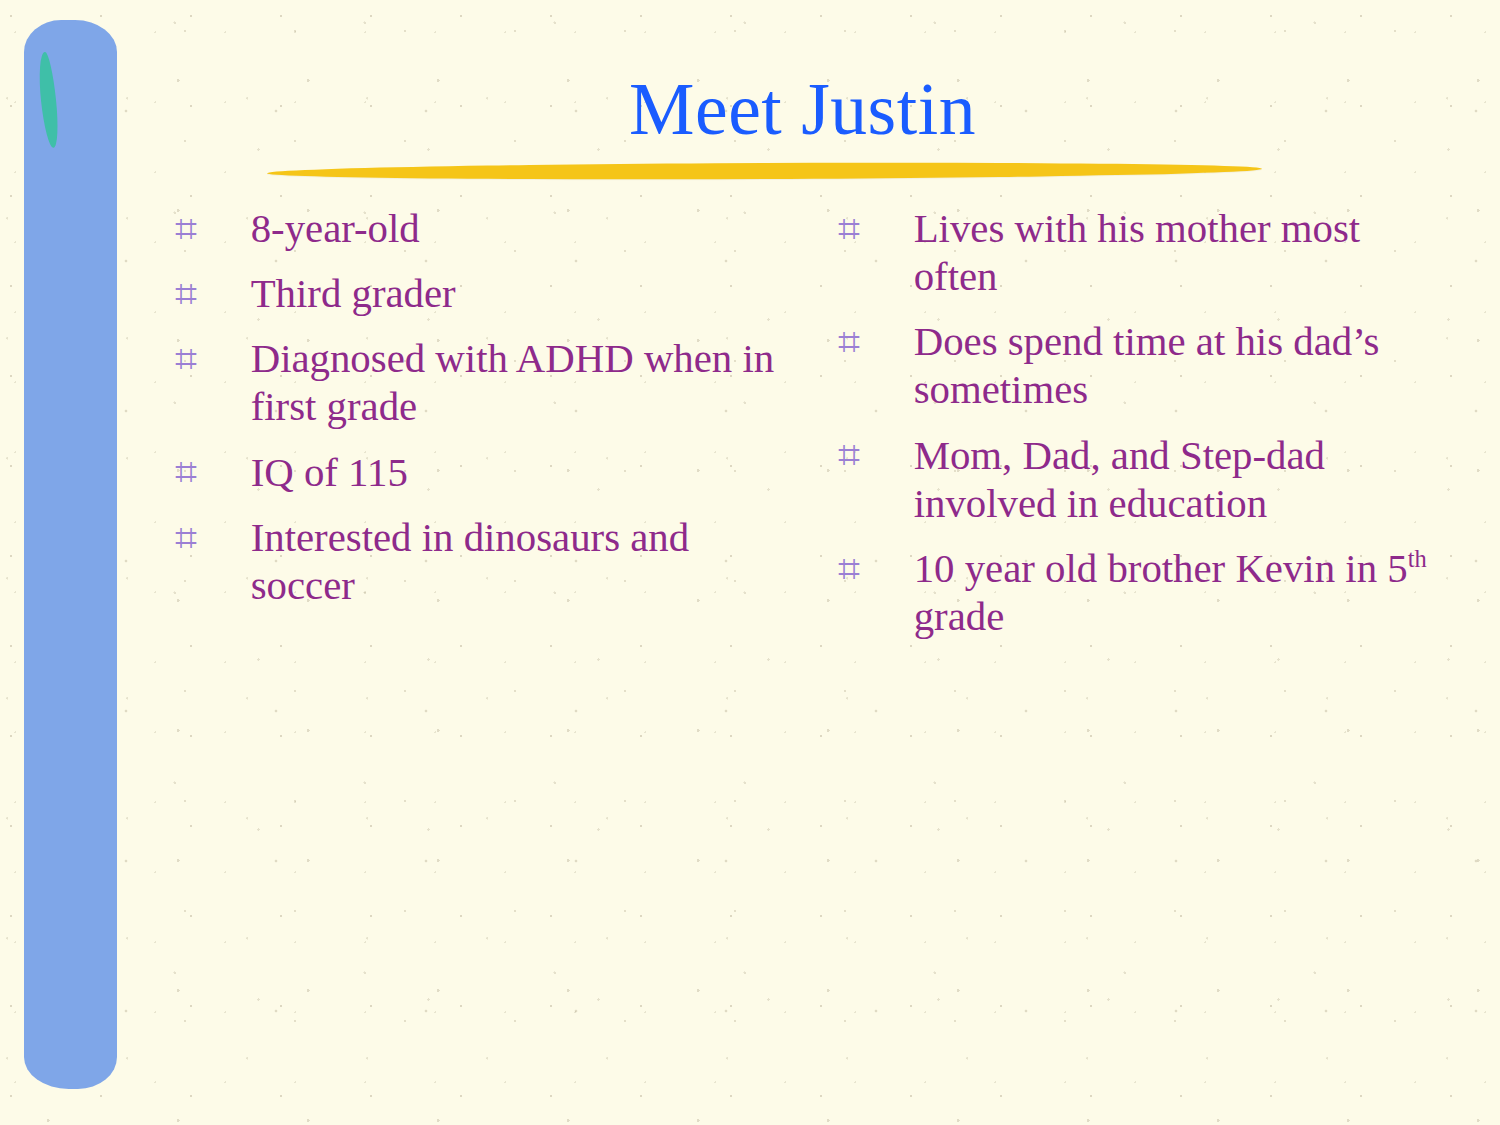Meet Justin
8-year-old
Third grader
Diagnosed with ADHD when in first grade
IQ of 115
Interested in dinosaurs and soccer
Lives with his mother most often
Does spend time at his dad’s sometimes
Mom, Dad, and Step-dad involved in education
10 year old brother Kevin in 5th grade